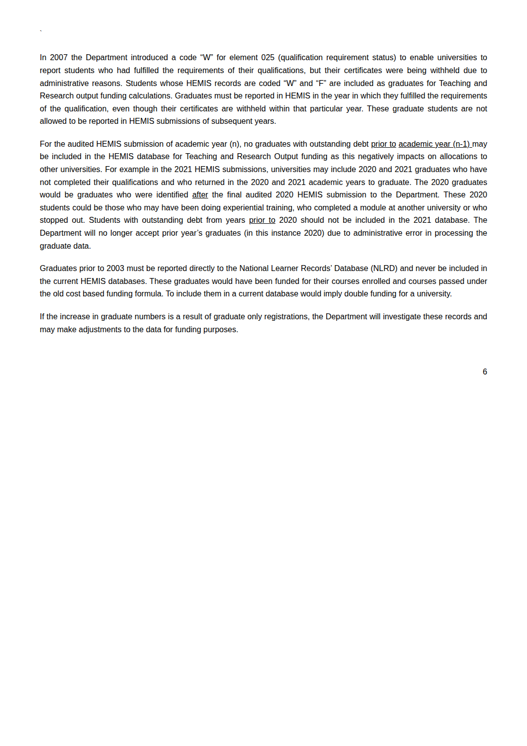`
In 2007 the Department introduced a code “W” for element 025 (qualification requirement status) to enable universities to report students who had fulfilled the requirements of their qualifications, but their certificates were being withheld due to administrative reasons. Students whose HEMIS records are coded “W” and “F” are included as graduates for Teaching and Research output funding calculations. Graduates must be reported in HEMIS in the year in which they fulfilled the requirements of the qualification, even though their certificates are withheld within that particular year. These graduate students are not allowed to be reported in HEMIS submissions of subsequent years.
For the audited HEMIS submission of academic year (n), no graduates with outstanding debt prior to academic year (n-1) may be included in the HEMIS database for Teaching and Research Output funding as this negatively impacts on allocations to other universities. For example in the 2021 HEMIS submissions, universities may include 2020 and 2021 graduates who have not completed their qualifications and who returned in the 2020 and 2021 academic years to graduate. The 2020 graduates would be graduates who were identified after the final audited 2020 HEMIS submission to the Department. These 2020 students could be those who may have been doing experiential training, who completed a module at another university or who stopped out. Students with outstanding debt from years prior to 2020 should not be included in the 2021 database. The Department will no longer accept prior year’s graduates (in this instance 2020) due to administrative error in processing the graduate data.
Graduates prior to 2003 must be reported directly to the National Learner Records’ Database (NLRD) and never be included in the current HEMIS databases. These graduates would have been funded for their courses enrolled and courses passed under the old cost based funding formula. To include them in a current database would imply double funding for a university.
If the increase in graduate numbers is a result of graduate only registrations, the Department will investigate these records and may make adjustments to the data for funding purposes.
6